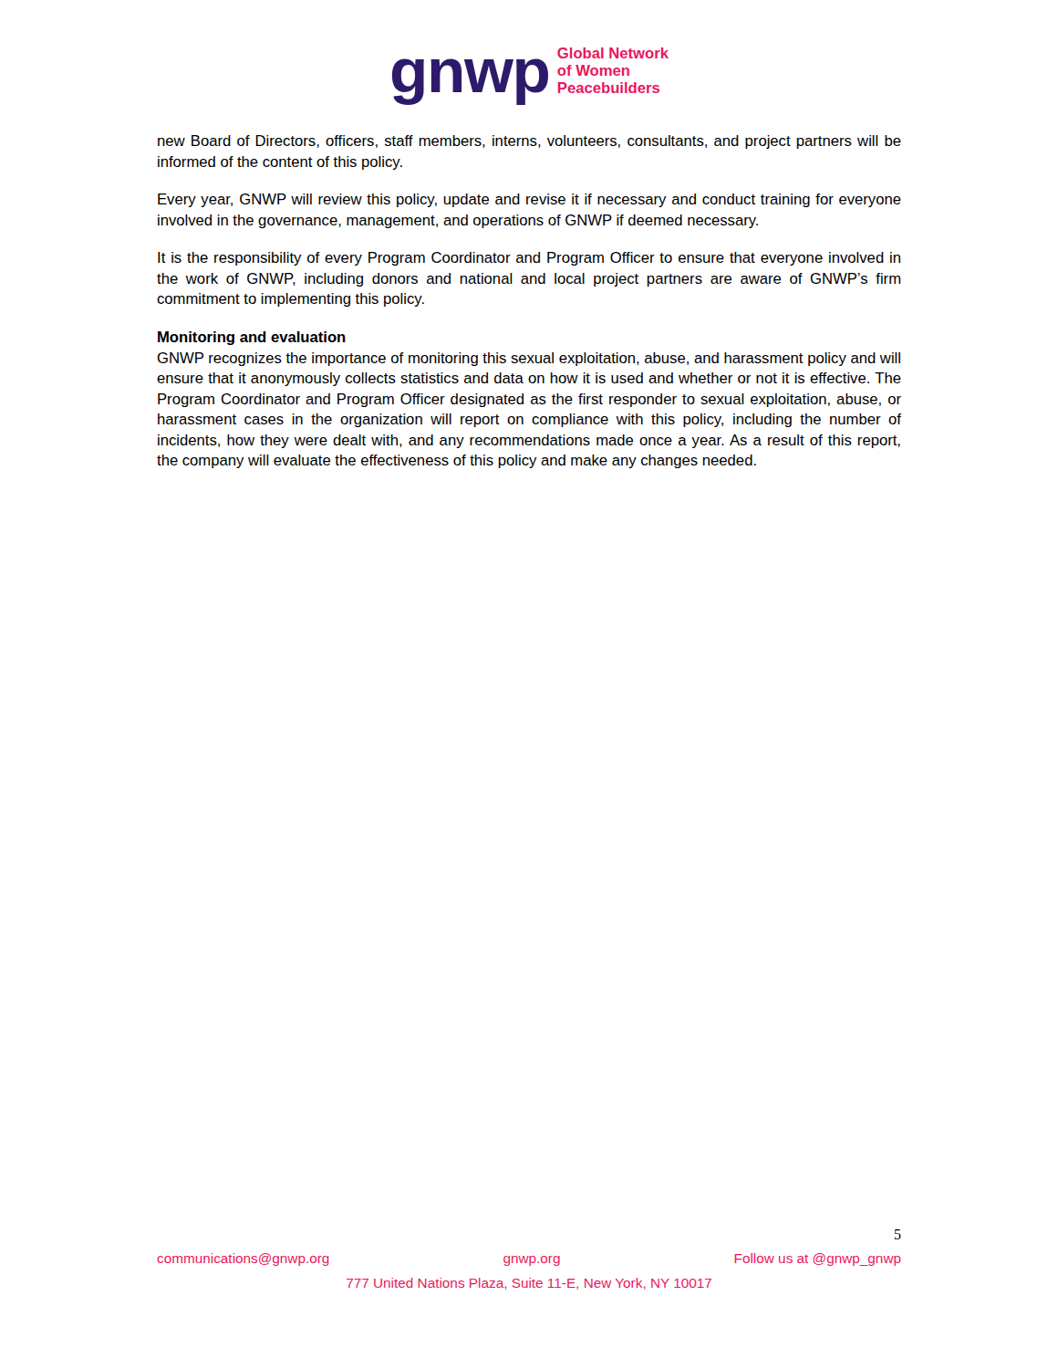gnwp Global Network
of Women
Peacebuilders
new Board of Directors, officers, staff members, interns, volunteers, consultants, and project partners will be informed of the content of this policy.
Every year, GNWP will review this policy, update and revise it if necessary and conduct training for everyone involved in the governance, management, and operations of GNWP if deemed necessary.
It is the responsibility of every Program Coordinator and Program Officer to ensure that everyone involved in the work of GNWP, including donors and national and local project partners are aware of GNWP’s firm commitment to implementing this policy.
Monitoring and evaluation
GNWP recognizes the importance of monitoring this sexual exploitation, abuse, and harassment policy and will ensure that it anonymously collects statistics and data on how it is used and whether or not it is effective. The Program Coordinator and Program Officer designated as the first responder to sexual exploitation, abuse, or harassment cases in the organization will report on compliance with this policy, including the number of incidents, how they were dealt with, and any recommendations made once a year. As a result of this report, the company will evaluate the effectiveness of this policy and make any changes needed.
5
communications@gnwp.org gnwp.org Follow us at @gnwp_gnwp
777 United Nations Plaza, Suite 11-E, New York, NY 10017